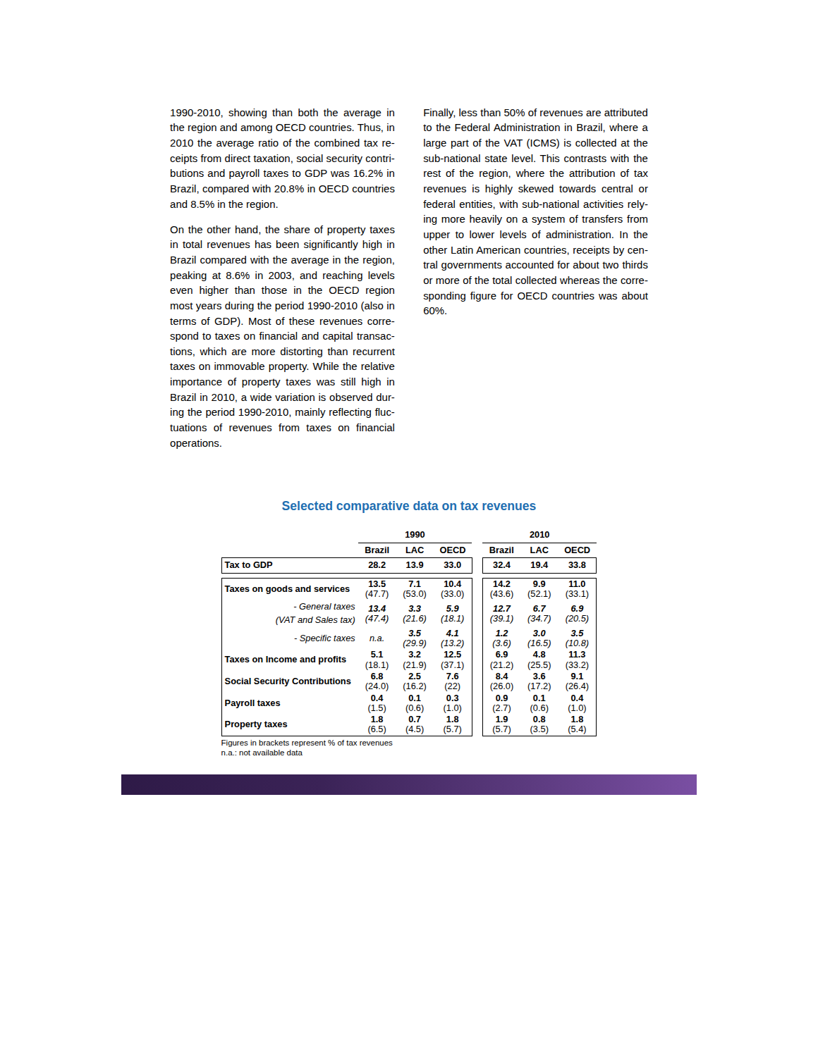1990-2010, showing than both the average in the region and among OECD countries. Thus, in 2010 the average ratio of the combined tax receipts from direct taxation, social security contributions and payroll taxes to GDP was 16.2% in Brazil, compared with 20.8% in OECD countries and 8.5% in the region.
On the other hand, the share of property taxes in total revenues has been significantly high in Brazil compared with the average in the region, peaking at 8.6% in 2003, and reaching levels even higher than those in the OECD region most years during the period 1990-2010 (also in terms of GDP). Most of these revenues correspond to taxes on financial and capital transactions, which are more distorting than recurrent taxes on immovable property. While the relative importance of property taxes was still high in Brazil in 2010, a wide variation is observed during the period 1990-2010, mainly reflecting fluctuations of revenues from taxes on financial operations.
Finally, less than 50% of revenues are attributed to the Federal Administration in Brazil, where a large part of the VAT (ICMS) is collected at the sub-national state level. This contrasts with the rest of the region, where the attribution of tax revenues is highly skewed towards central or federal entities, with sub-national activities relying more heavily on a system of transfers from upper to lower levels of administration. In the other Latin American countries, receipts by central governments accounted for about two thirds or more of the total collected whereas the corresponding figure for OECD countries was about 60%.
Selected comparative data on tax revenues
| | 1990 | | 2010 |
| | Brazil | LAC | OECD | | Brazil | LAC | OECD |
| Tax to GDP | 28.2 | 13.9 | 33.0 | | 32.4 | 19.4 | 33.8 |
| Taxes on goods and services | 13.5 (47.7) | 7.1 (53.0) | 10.4 (33.0) | | 14.2 (43.6) | 9.9 (52.1) | 11.0 (33.1) |
| - General taxes (VAT and Sales tax) | 13.4 (47.4) | 3.3 (21.6) | 5.9 (18.1) | | 12.7 (39.1) | 6.7 (34.7) | 6.9 (20.5) |
| - Specific taxes | n.a. | 3.5 (29.9) | 4.1 (13.2) | | 1.2 (3.6) | 3.0 (16.5) | 3.5 (10.8) |
| Taxes on Income and profits | 5.1 (18.1) | 3.2 (21.9) | 12.5 (37.1) | | 6.9 (21.2) | 4.8 (25.5) | 11.3 (33.2) |
| Social Security Contributions | 6.8 (24.0) | 2.5 (16.2) | 7.6 (22) | | 8.4 (26.0) | 3.6 (17.2) | 9.1 (26.4) |
| Payroll taxes | 0.4 (1.5) | 0.1 (0.6) | 0.3 (1.0) | | 0.9 (2.7) | 0.1 (0.6) | 0.4 (1.0) |
| Property taxes | 1.8 (6.5) | 0.7 (4.5) | 1.8 (5.7) | | 1.9 (5.7) | 0.8 (3.5) | 1.8 (5.4) |
Figures in brackets represent % of tax revenues
n.a.: not available data